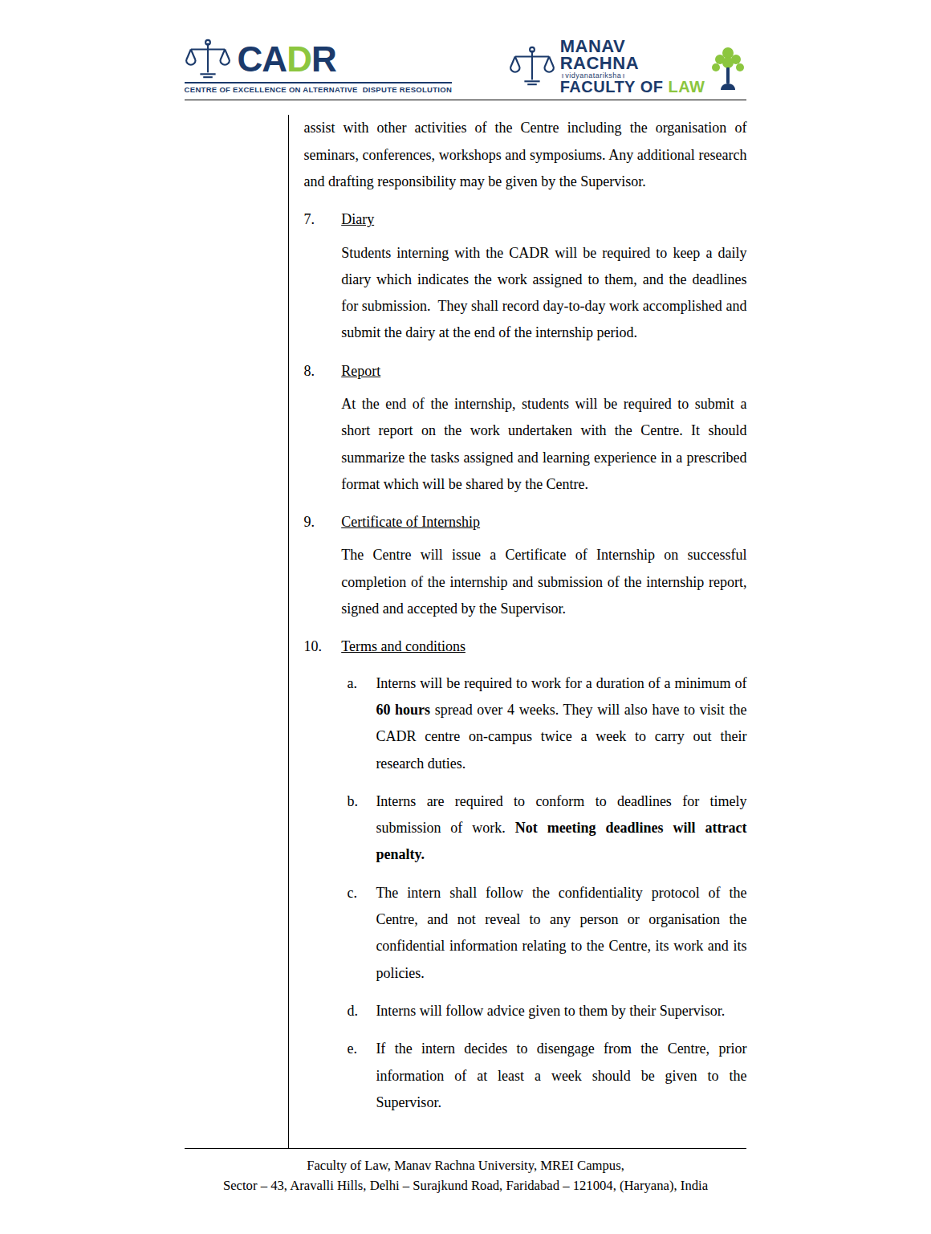CADR
CENTRE OF EXCELLENCE ON ALTERNATIVE DISPUTE RESOLUTION
MANAV
RACHNA
॥vidyanatariksha॥
FACULTY OF LAW
assist with other activities of the Centre including the organisation of seminars, conferences, workshops and symposiums. Any additional research and drafting responsibility may be given by the Supervisor.
Diary
Students interning with the CADR will be required to keep a daily diary which indicates the work assigned to them, and the deadlines for submission. They shall record day-to-day work accomplished and submit the dairy at the end of the internship period.
Report
At the end of the internship, students will be required to submit a short report on the work undertaken with the Centre. It should summarize the tasks assigned and learning experience in a prescribed format which will be shared by the Centre.
Certificate of Internship
The Centre will issue a Certificate of Internship on successful completion of the internship and submission of the internship report, signed and accepted by the Supervisor.
Terms and conditions
Interns will be required to work for a duration of a minimum of 60 hours spread over 4 weeks. They will also have to visit the CADR centre on-campus twice a week to carry out their research duties.
Interns are required to conform to deadlines for timely submission of work. Not meeting deadlines will attract penalty.
The intern shall follow the confidentiality protocol of the Centre, and not reveal to any person or organisation the confidential information relating to the Centre, its work and its policies.
Interns will follow advice given to them by their Supervisor.
If the intern decides to disengage from the Centre, prior information of at least a week should be given to the Supervisor.
Faculty of Law, Manav Rachna University, MREI Campus,
Sector – 43, Aravalli Hills, Delhi – Surajkund Road, Faridabad – 121004, (Haryana), India